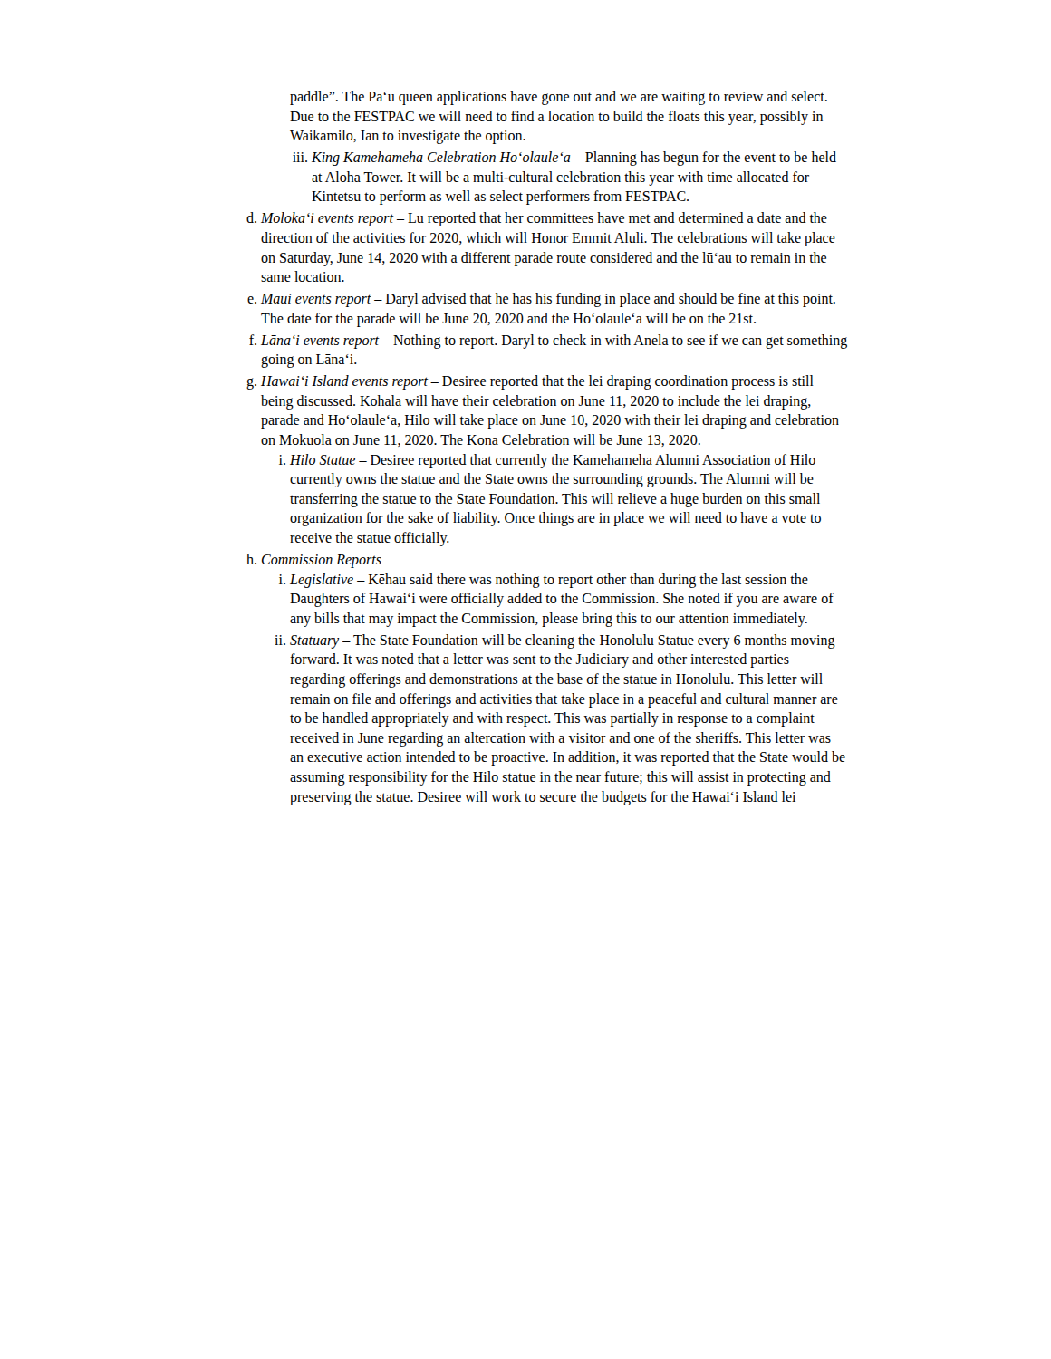paddle”. The Pā‘ū queen applications have gone out and we are waiting to review and select. Due to the FESTPAC we will need to find a location to build the floats this year, possibly in Waikamilo, Ian to investigate the option.
King Kamehameha Celebration Ho‘olaule‘a – Planning has begun for the event to be held at Aloha Tower. It will be a multi-cultural celebration this year with time allocated for Kintetsu to perform as well as select performers from FESTPAC.
Moloka‘i events report – Lu reported that her committees have met and determined a date and the direction of the activities for 2020, which will Honor Emmit Aluli. The celebrations will take place on Saturday, June 14, 2020 with a different parade route considered and the lū‘au to remain in the same location.
Maui events report – Daryl advised that he has his funding in place and should be fine at this point. The date for the parade will be June 20, 2020 and the Ho‘olaule‘a will be on the 21st.
Lāna‘i events report – Nothing to report. Daryl to check in with Anela to see if we can get something going on Lāna‘i.
Hawai‘i Island events report – Desiree reported that the lei draping coordination process is still being discussed. Kohala will have their celebration on June 11, 2020 to include the lei draping, parade and Ho‘olaule‘a, Hilo will take place on June 10, 2020 with their lei draping and celebration on Mokuola on June 11, 2020. The Kona Celebration will be June 13, 2020.
Hilo Statue – Desiree reported that currently the Kamehameha Alumni Association of Hilo currently owns the statue and the State owns the surrounding grounds. The Alumni will be transferring the statue to the State Foundation. This will relieve a huge burden on this small organization for the sake of liability. Once things are in place we will need to have a vote to receive the statue officially.
Commission Reports
Legislative – Kēhau said there was nothing to report other than during the last session the Daughters of Hawai‘i were officially added to the Commission. She noted if you are aware of any bills that may impact the Commission, please bring this to our attention immediately.
Statuary – The State Foundation will be cleaning the Honolulu Statue every 6 months moving forward. It was noted that a letter was sent to the Judiciary and other interested parties regarding offerings and demonstrations at the base of the statue in Honolulu. This letter will remain on file and offerings and activities that take place in a peaceful and cultural manner are to be handled appropriately and with respect. This was partially in response to a complaint received in June regarding an altercation with a visitor and one of the sheriffs. This letter was an executive action intended to be proactive. In addition, it was reported that the State would be assuming responsibility for the Hilo statue in the near future; this will assist in protecting and preserving the statue. Desiree will work to secure the budgets for the Hawai‘i Island lei